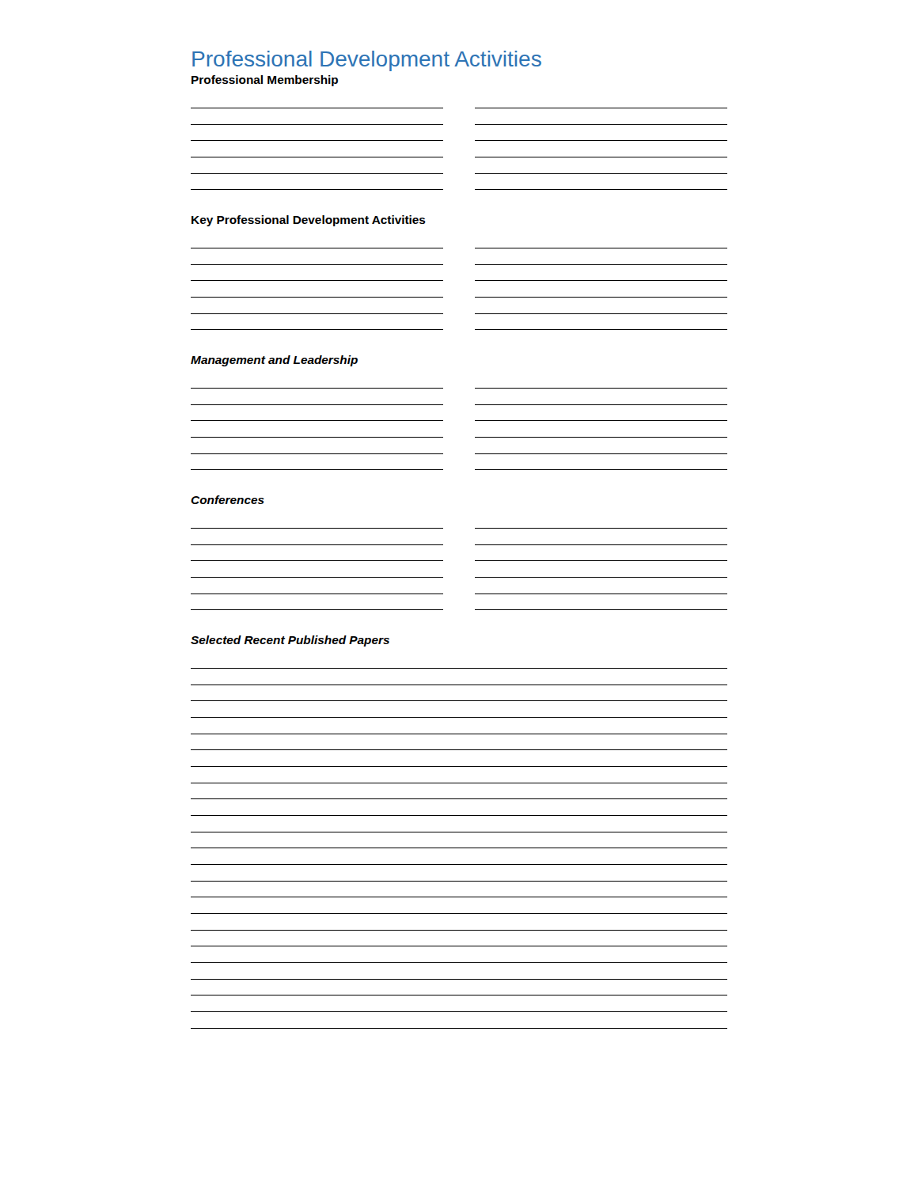Professional Development Activities
Professional Membership
Key Professional Development Activities
Management and Leadership
Conferences
Selected Recent Published Papers